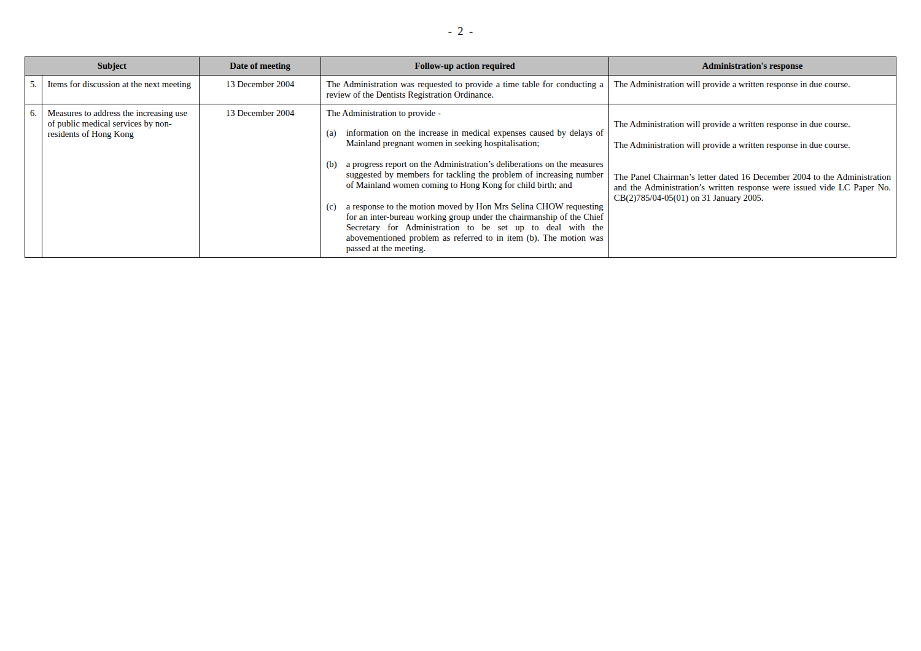- 2 -
| Subject | Date of meeting | Follow-up action required | Administration's response |
| --- | --- | --- | --- |
| 5. | Items for discussion at the next meeting | 13 December 2004 | The Administration was requested to provide a time table for conducting a review of the Dentists Registration Ordinance. | The Administration will provide a written response in due course. |
| 6. | Measures to address the increasing use of public medical services by non-residents of Hong Kong | 13 December 2004 | The Administration to provide - (a) information on the increase in medical expenses caused by delays of Mainland pregnant women in seeking hospitalisation; (b) a progress report on the Administration’s deliberations on the measures suggested by members for tackling the problem of increasing number of Mainland women coming to Hong Kong for child birth; and (c) a response to the motion moved by Hon Mrs Selina CHOW requesting for an inter-bureau working group under the chairmanship of the Chief Secretary for Administration to be set up to deal with the abovementioned problem as referred to in item (b). The motion was passed at the meeting. | The Administration will provide a written response in due course. The Administration will provide a written response in due course. The Panel Chairman’s letter dated 16 December 2004 to the Administration and the Administration’s written response were issued vide LC Paper No. CB(2)785/04-05(01) on 31 January 2005. |